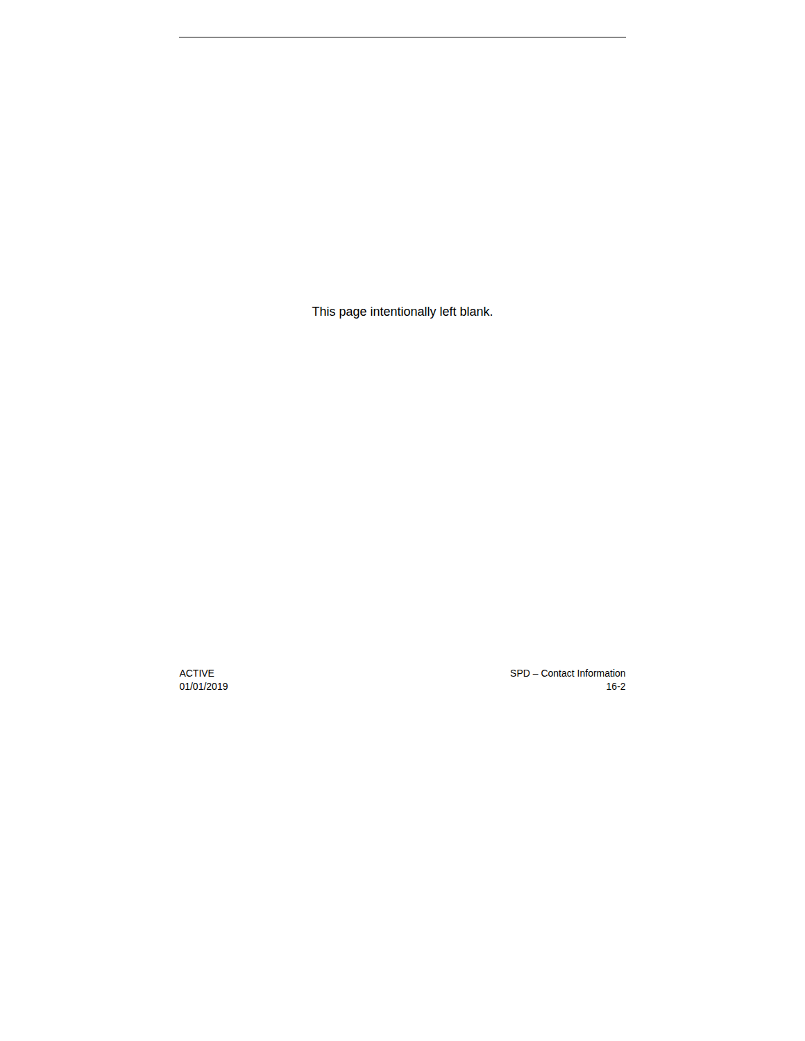This page intentionally left blank.
ACTIVE
01/01/2019
SPD – Contact Information
16-2